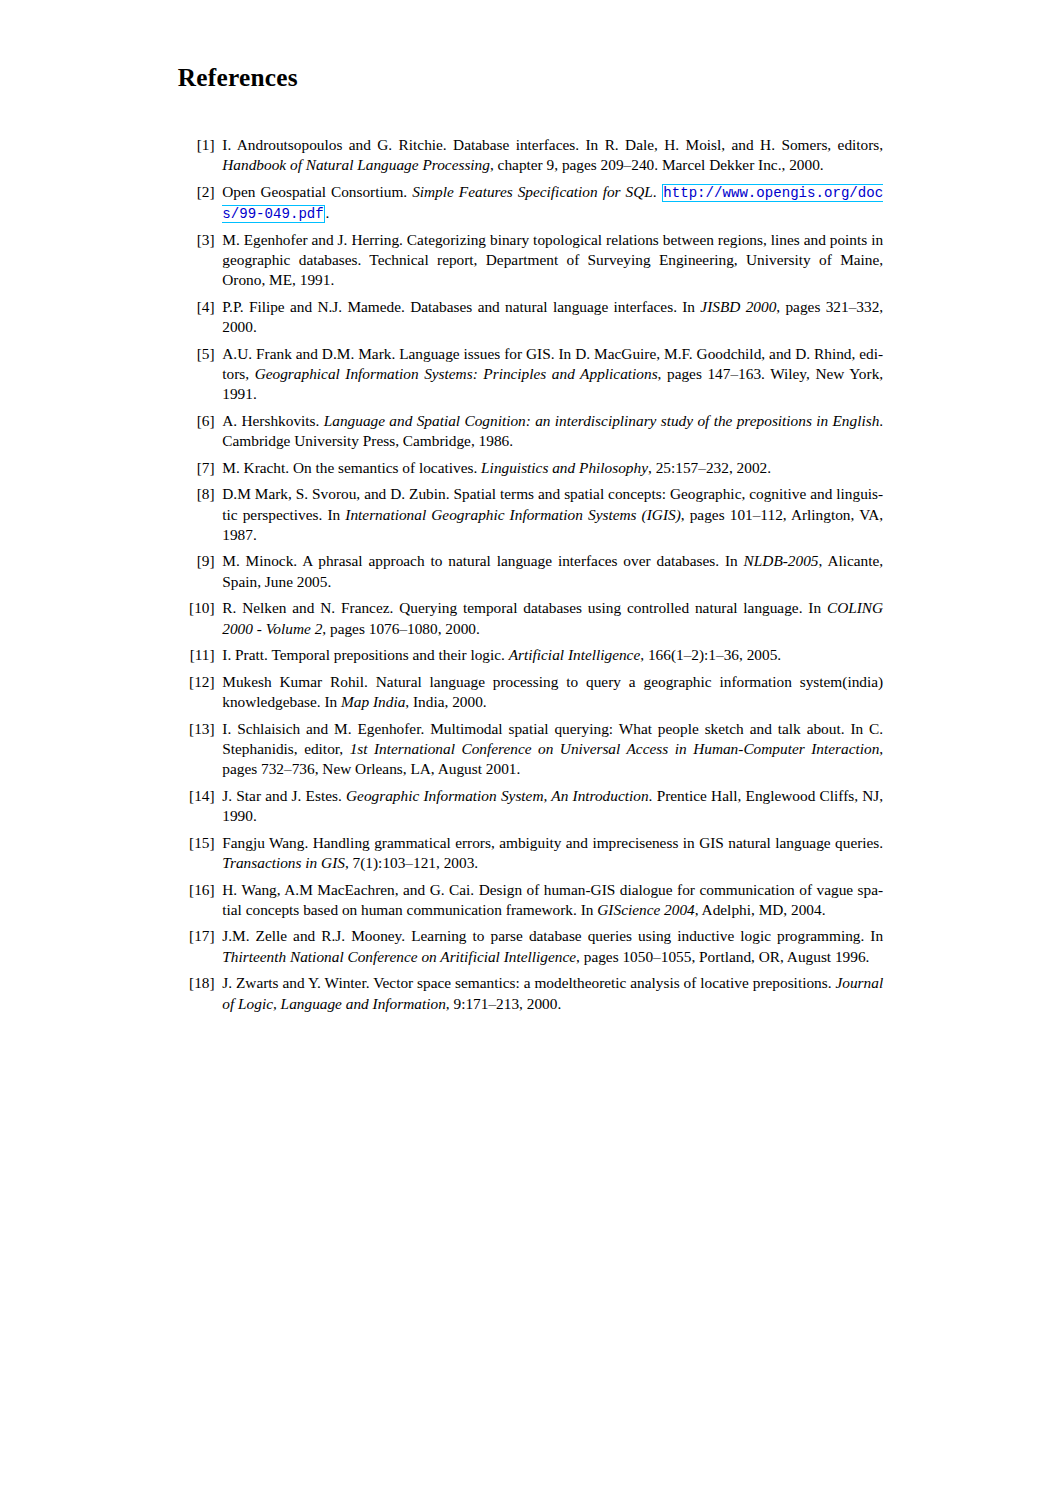References
I. Androutsopoulos and G. Ritchie. Database interfaces. In R. Dale, H. Moisl, and H. Somers, editors, Handbook of Natural Language Processing, chapter 9, pages 209–240. Marcel Dekker Inc., 2000.
Open Geospatial Consortium. Simple Features Specification for SQL. http://www.opengis.org/docs/99-049.pdf.
M. Egenhofer and J. Herring. Categorizing binary topological relations between regions, lines and points in geographic databases. Technical report, Department of Surveying Engineering, University of Maine, Orono, ME, 1991.
P.P. Filipe and N.J. Mamede. Databases and natural language interfaces. In JISBD 2000, pages 321–332, 2000.
A.U. Frank and D.M. Mark. Language issues for GIS. In D. MacGuire, M.F. Goodchild, and D. Rhind, editors, Geographical Information Systems: Principles and Applications, pages 147–163. Wiley, New York, 1991.
A. Hershkovits. Language and Spatial Cognition: an interdisciplinary study of the prepositions in English. Cambridge University Press, Cambridge, 1986.
M. Kracht. On the semantics of locatives. Linguistics and Philosophy, 25:157–232, 2002.
D.M Mark, S. Svorou, and D. Zubin. Spatial terms and spatial concepts: Geographic, cognitive and linguistic perspectives. In International Geographic Information Systems (IGIS), pages 101–112, Arlington, VA, 1987.
M. Minock. A phrasal approach to natural language interfaces over databases. In NLDB-2005, Alicante, Spain, June 2005.
R. Nelken and N. Francez. Querying temporal databases using controlled natural language. In COLING 2000 - Volume 2, pages 1076–1080, 2000.
I. Pratt. Temporal prepositions and their logic. Artificial Intelligence, 166(1–2):1–36, 2005.
Mukesh Kumar Rohil. Natural language processing to query a geographic information system(india) knowledgebase. In Map India, India, 2000.
I. Schlaisich and M. Egenhofer. Multimodal spatial querying: What people sketch and talk about. In C. Stephanidis, editor, 1st International Conference on Universal Access in Human-Computer Interaction, pages 732–736, New Orleans, LA, August 2001.
J. Star and J. Estes. Geographic Information System, An Introduction. Prentice Hall, Englewood Cliffs, NJ, 1990.
Fangju Wang. Handling grammatical errors, ambiguity and impreciseness in GIS natural language queries. Transactions in GIS, 7(1):103–121, 2003.
H. Wang, A.M MacEachren, and G. Cai. Design of human-GIS dialogue for communication of vague spatial concepts based on human communication framework. In GIScience 2004, Adelphi, MD, 2004.
J.M. Zelle and R.J. Mooney. Learning to parse database queries using inductive logic programming. In Thirteenth National Conference on Aritificial Intelligence, pages 1050–1055, Portland, OR, August 1996.
J. Zwarts and Y. Winter. Vector space semantics: a modeltheoretic analysis of locative prepositions. Journal of Logic, Language and Information, 9:171–213, 2000.